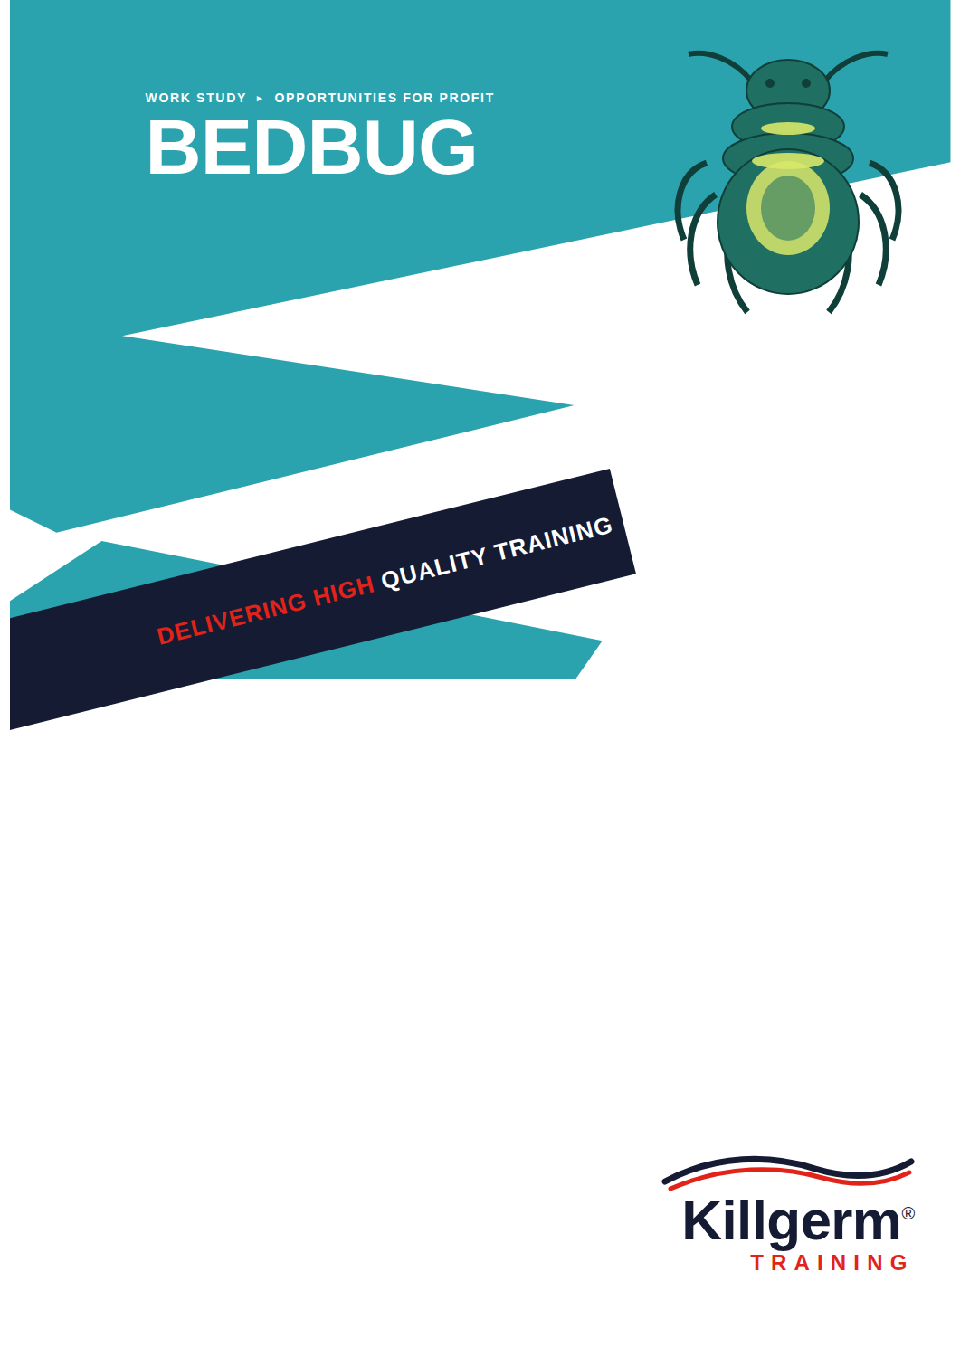Work Study ▸ Opportunities for Profit
BEDBUG
Delivering High Quality Training
Killgerm®
Training